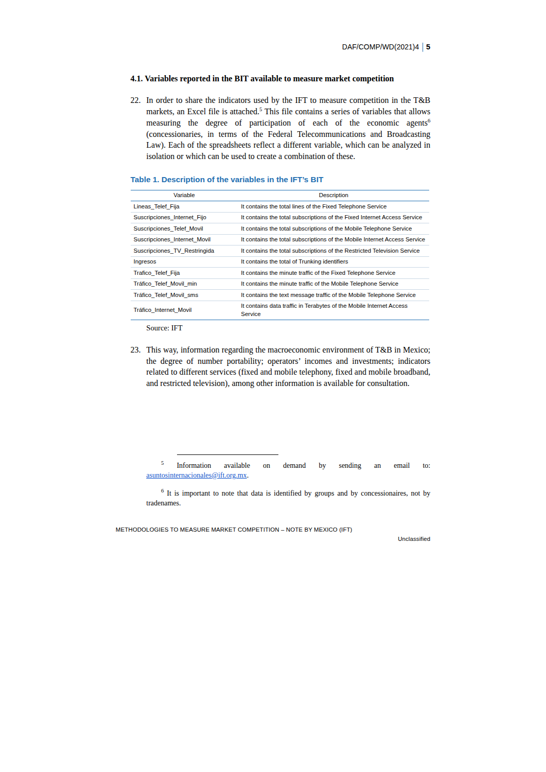DAF/COMP/WD(2021)4│5
4.1. Variables reported in the BIT available to measure market competition
22. In order to share the indicators used by the IFT to measure competition in the T&B markets, an Excel file is attached.5 This file contains a series of variables that allows measuring the degree of participation of each of the economic agents6 (concessionaries, in terms of the Federal Telecommunications and Broadcasting Law). Each of the spreadsheets reflect a different variable, which can be analyzed in isolation or which can be used to create a combination of these.
Table 1. Description of the variables in the IFT’s BIT
| Variable | Description |
| --- | --- |
| Lineas_Telef_Fija | It contains the total lines of the Fixed Telephone Service |
| Suscripciones_Internet_Fijo | It contains the total subscriptions of the Fixed Internet Access Service |
| Suscripciones_Telef_Movil | It contains the total subscriptions of the Mobile Telephone Service |
| Suscripciones_Internet_Movil | It contains the total subscriptions of the Mobile Internet Access Service |
| Suscripciones_TV_Restringida | It contains the total subscriptions of the Restricted Television Service |
| Ingresos | It contains the total of Trunking identifiers |
| Trafico_Telef_Fija | It contains the minute traffic of the Fixed Telephone Service |
| Tráfico_Telef_Movil_min | It contains the minute traffic of the Mobile Telephone Service |
| Tráfico_Telef_Movil_sms | It contains the text message traffic of the Mobile Telephone Service |
| Tráfico_Internet_Movil | It contains data traffic in Terabytes of the Mobile Internet Access Service |
Source: IFT
23. This way, information regarding the macroeconomic environment of T&B in Mexico; the degree of number portability; operators’ incomes and investments; indicators related to different services (fixed and mobile telephony, fixed and mobile broadband, and restricted television), among other information is available for consultation.
5 Information available on demand by sending an email to: asuntosinternacionales@ift.org.mx.
6 It is important to note that data is identified by groups and by concessionaires, not by tradenames.
METHODOLOGIES TO MEASURE MARKET COMPETITION – NOTE BY MEXICO (IFT)
Unclassified